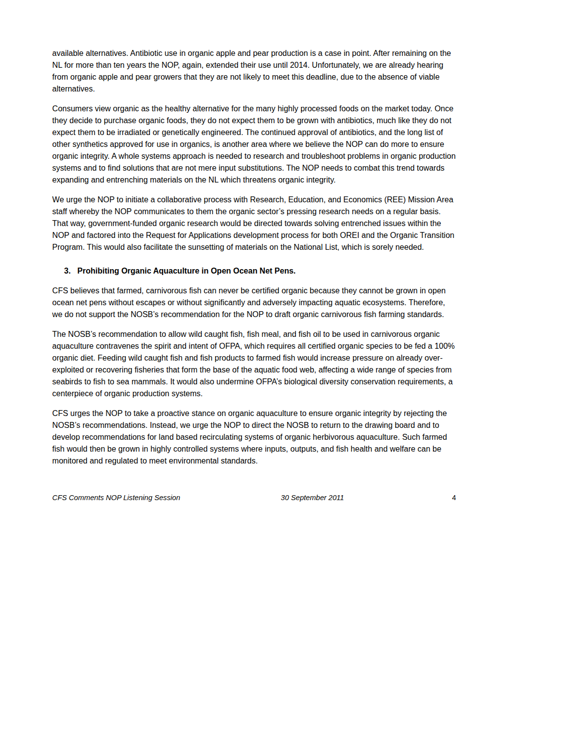available alternatives. Antibiotic use in organic apple and pear production is a case in point. After remaining on the NL for more than ten years the NOP, again, extended their use until 2014. Unfortunately, we are already hearing from organic apple and pear growers that they are not likely to meet this deadline, due to the absence of viable alternatives.
Consumers view organic as the healthy alternative for the many highly processed foods on the market today. Once they decide to purchase organic foods, they do not expect them to be grown with antibiotics, much like they do not expect them to be irradiated or genetically engineered. The continued approval of antibiotics, and the long list of other synthetics approved for use in organics, is another area where we believe the NOP can do more to ensure organic integrity. A whole systems approach is needed to research and troubleshoot problems in organic production systems and to find solutions that are not mere input substitutions. The NOP needs to combat this trend towards expanding and entrenching materials on the NL which threatens organic integrity.
We urge the NOP to initiate a collaborative process with Research, Education, and Economics (REE) Mission Area staff whereby the NOP communicates to them the organic sector’s pressing research needs on a regular basis. That way, government-funded organic research would be directed towards solving entrenched issues within the NOP and factored into the Request for Applications development process for both OREI and the Organic Transition Program. This would also facilitate the sunsetting of materials on the National List, which is sorely needed.
3. Prohibiting Organic Aquaculture in Open Ocean Net Pens.
CFS believes that farmed, carnivorous fish can never be certified organic because they cannot be grown in open ocean net pens without escapes or without significantly and adversely impacting aquatic ecosystems. Therefore, we do not support the NOSB’s recommendation for the NOP to draft organic carnivorous fish farming standards.
The NOSB’s recommendation to allow wild caught fish, fish meal, and fish oil to be used in carnivorous organic aquaculture contravenes the spirit and intent of OFPA, which requires all certified organic species to be fed a 100% organic diet. Feeding wild caught fish and fish products to farmed fish would increase pressure on already over-exploited or recovering fisheries that form the base of the aquatic food web, affecting a wide range of species from seabirds to fish to sea mammals. It would also undermine OFPA’s biological diversity conservation requirements, a centerpiece of organic production systems.
CFS urges the NOP to take a proactive stance on organic aquaculture to ensure organic integrity by rejecting the NOSB’s recommendations. Instead, we urge the NOP to direct the NOSB to return to the drawing board and to develop recommendations for land based recirculating systems of organic herbivorous aquaculture. Such farmed fish would then be grown in highly controlled systems where inputs, outputs, and fish health and welfare can be monitored and regulated to meet environmental standards.
CFS Comments NOP Listening Session 30 September 2011 4